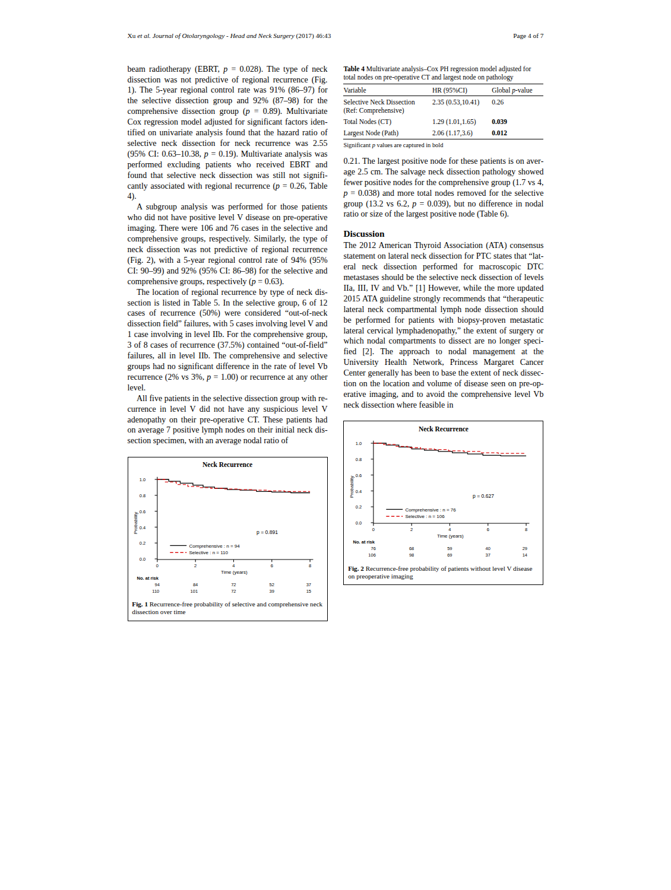Xu et al. Journal of Otolaryngology - Head and Neck Surgery (2017) 46:43
Page 4 of 7
beam radiotherapy (EBRT, p = 0.028). The type of neck dissection was not predictive of regional recurrence (Fig. 1). The 5-year regional control rate was 91% (86–97) for the selective dissection group and 92% (87–98) for the comprehensive dissection group (p = 0.89). Multivariate Cox regression model adjusted for significant factors identified on univariate analysis found that the hazard ratio of selective neck dissection for neck recurrence was 2.55 (95% CI: 0.63–10.38, p = 0.19). Multivariate analysis was performed excluding patients who received EBRT and found that selective neck dissection was still not significantly associated with regional recurrence (p = 0.26, Table 4).
A subgroup analysis was performed for those patients who did not have positive level V disease on pre-operative imaging. There were 106 and 76 cases in the selective and comprehensive groups, respectively. Similarly, the type of neck dissection was not predictive of regional recurrence (Fig. 2), with a 5-year regional control rate of 94% (95% CI: 90–99) and 92% (95% CI: 86–98) for the selective and comprehensive groups, respectively (p = 0.63).
The location of regional recurrence by type of neck dissection is listed in Table 5. In the selective group, 6 of 12 cases of recurrence (50%) were considered “out-of-neck dissection field” failures, with 5 cases involving level V and 1 case involving in level IIb. For the comprehensive group, 3 of 8 cases of recurrence (37.5%) contained “out-of-field” failures, all in level IIb. The comprehensive and selective groups had no significant difference in the rate of level Vb recurrence (2% vs 3%, p = 1.00) or recurrence at any other level.
All five patients in the selective dissection group with recurrence in level V did not have any suspicious level V adenopathy on their pre-operative CT. These patients had on average 7 positive lymph nodes on their initial neck dissection specimen, with an average nodal ratio of
Neck Recurrence
1.0 0.8 0.6 0.4 0.2 0.0 Probability 0 2 4 6 8 Time (years) p = 0.891 Comprehensive : n = 94 Selective : n = 110 No. at risk 94 84 72 52 37 110 101 72 39 15
Fig. 1 Recurrence-free probability of selective and comprehensive neck dissection over time
Table 4 Multivariate analysis–Cox PH regression model adjusted for total nodes on pre-operative CT and largest node on pathology
| Variable | HR (95%CI) | Global p -value |
| --- | --- | --- |
| Selective Neck Dissection (Ref: Comprehensive) | 2.35 (0.53,10.41) | 0.26 |
| Total Nodes (CT) | 1.29 (1.01,1.65) | 0.039 |
| Largest Node (Path) | 2.06 (1.17,3.6) | 0.012 |
Significant p values are captured in bold
0.21. The largest positive node for these patients is on average 2.5 cm. The salvage neck dissection pathology showed fewer positive nodes for the comprehensive group (1.7 vs 4, p = 0.038) and more total nodes removed for the selective group (13.2 vs 6.2, p = 0.039), but no difference in nodal ratio or size of the largest positive node (Table 6).
Discussion
The 2012 American Thyroid Association (ATA) consensus statement on lateral neck dissection for PTC states that “lateral neck dissection performed for macroscopic DTC metastases should be the selective neck dissection of levels IIa, III, IV and Vb.” [1] However, while the more updated 2015 ATA guideline strongly recommends that “therapeutic lateral neck compartmental lymph node dissection should be performed for patients with biopsy-proven metastatic lateral cervical lymphadenopathy,” the extent of surgery or which nodal compartments to dissect are no longer specified [2]. The approach to nodal management at the University Health Network, Princess Margaret Cancer Center generally has been to base the extent of neck dissection on the location and volume of disease seen on pre-operative imaging, and to avoid the comprehensive level Vb neck dissection where feasible in
Neck Recurrence
1.0 0.8 0.6 0.4 0.2 0.0 Probability 0 2 4 6 8 Time (years) p = 0.627 Comprehensive : n = 76 Selective : n = 106 No. at risk 76 68 59 40 29 106 98 69 37 14
Fig. 2 Recurrence-free probability of patients without level V disease on preoperative imaging